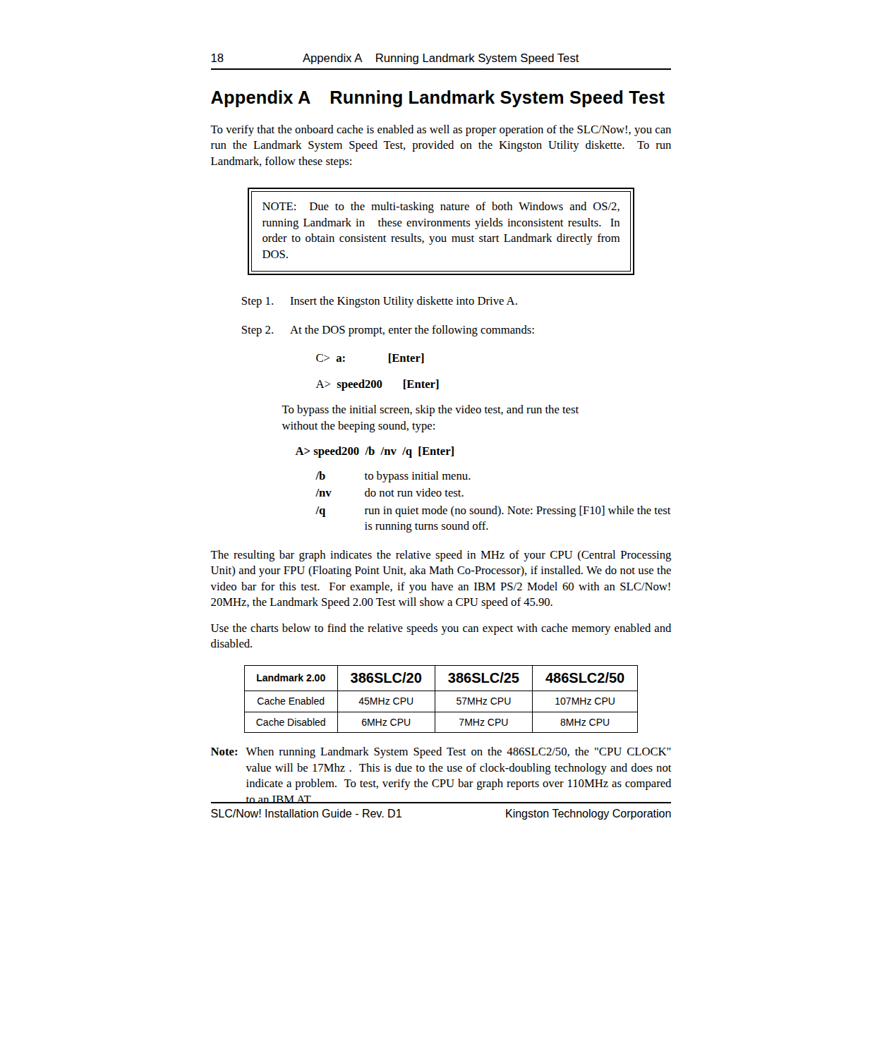18
Appendix A Running Landmark System Speed Test
Appendix A Running Landmark System Speed Test
To verify that the onboard cache is enabled as well as proper operation of the SLC/Now!, you can run the Landmark System Speed Test, provided on the Kingston Utility diskette. To run Landmark, follow these steps:
NOTE: Due to the multi-tasking nature of both Windows and OS/2, running Landmark in these environments yields inconsistent results. In order to obtain consistent results, you must start Landmark directly from DOS.
Step 1.
Insert the Kingston Utility diskette into Drive A.
Step 2.
At the DOS prompt, enter the following commands:
C> a: [Enter]
A> speed200 [Enter]
To bypass the initial screen, skip the video test, and run the test
without the beeping sound, type:
A> speed200 /b /nv /q [Enter]
| /b | to bypass initial menu. |
| /nv | do not run video test. |
| /q | run in quiet mode (no sound). Note: Pressing [F10] while the test is running turns sound off. |
The resulting bar graph indicates the relative speed in MHz of your CPU (Central Processing Unit) and your FPU (Floating Point Unit, aka Math Co-Processor), if installed. We do not use the video bar for this test. For example, if you have an IBM PS/2 Model 60 with an SLC/Now! 20MHz, the Landmark Speed 2.00 Test will show a CPU speed of 45.90.
Use the charts below to find the relative speeds you can expect with cache memory enabled and disabled.
| Landmark 2.00 | 386SLC/20 | 386SLC/25 | 486SLC2/50 |
| --- | --- | --- | --- |
| Cache Enabled | 45MHz CPU | 57MHz CPU | 107MHz CPU |
| Cache Disabled | 6MHz CPU | 7MHz CPU | 8MHz CPU |
Note:
When running Landmark System Speed Test on the 486SLC2/50, the "CPU CLOCK" value will be 17Mhz . This is due to the use of clock-doubling technology and does not indicate a problem. To test, verify the CPU bar graph reports over 110MHz as compared to an IBM AT.
SLC/Now! Installation Guide - Rev. D1
Kingston Technology Corporation